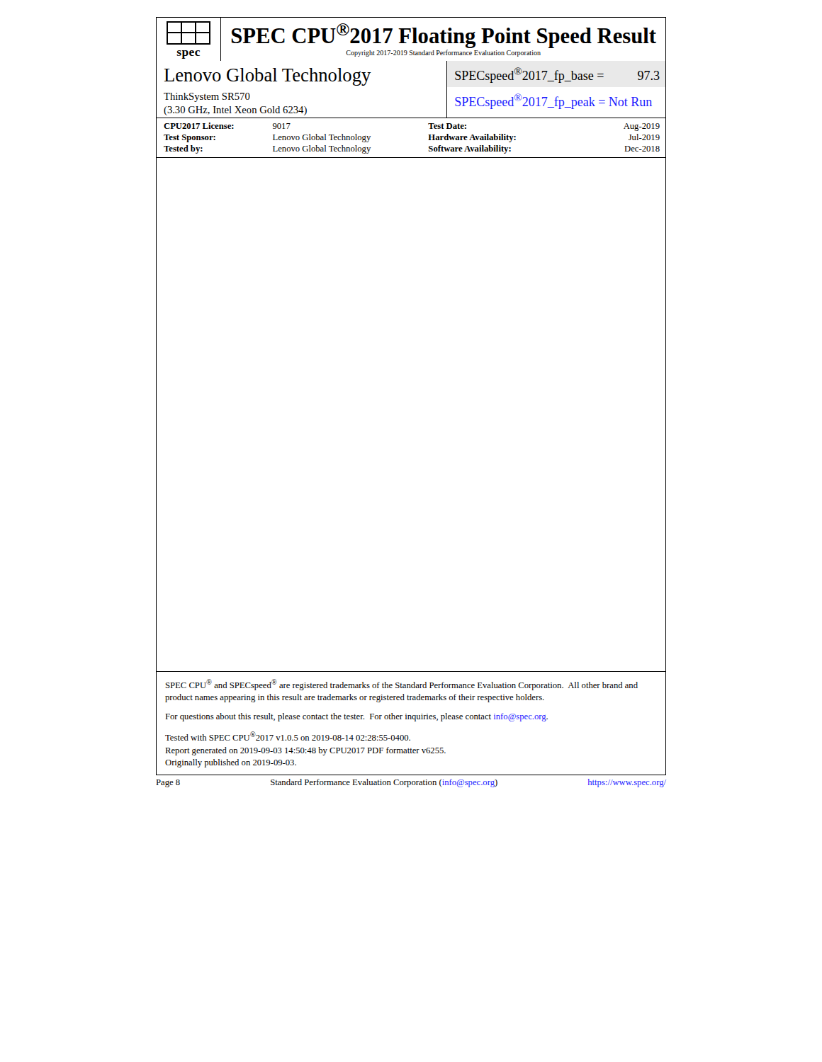spec
SPEC CPU®2017 Floating Point Speed Result
Copyright 2017-2019 Standard Performance Evaluation Corporation
Lenovo Global Technology
ThinkSystem SR570
(3.30 GHz, Intel Xeon Gold 6234)
SPECspeed®2017_fp_base = 97.3
SPECspeed®2017_fp_peak = Not Run
| CPU2017 License: | 9017 |
| Test Sponsor: | Lenovo Global Technology |
| Tested by: | Lenovo Global Technology |
| Test Date: | Aug-2019 |
| Hardware Availability: | Jul-2019 |
| Software Availability: | Dec-2018 |
SPEC CPU® and SPECspeed® are registered trademarks of the Standard Performance Evaluation Corporation. All other brand and product names appearing in this result are trademarks or registered trademarks of their respective holders.
For questions about this result, please contact the tester. For other inquiries, please contact info@spec.org.
Tested with SPEC CPU®2017 v1.0.5 on 2019-08-14 02:28:55-0400.
Report generated on 2019-09-03 14:50:48 by CPU2017 PDF formatter v6255.
Originally published on 2019-09-03.
Page 8
Standard Performance Evaluation Corporation (info@spec.org)
https://www.spec.org/